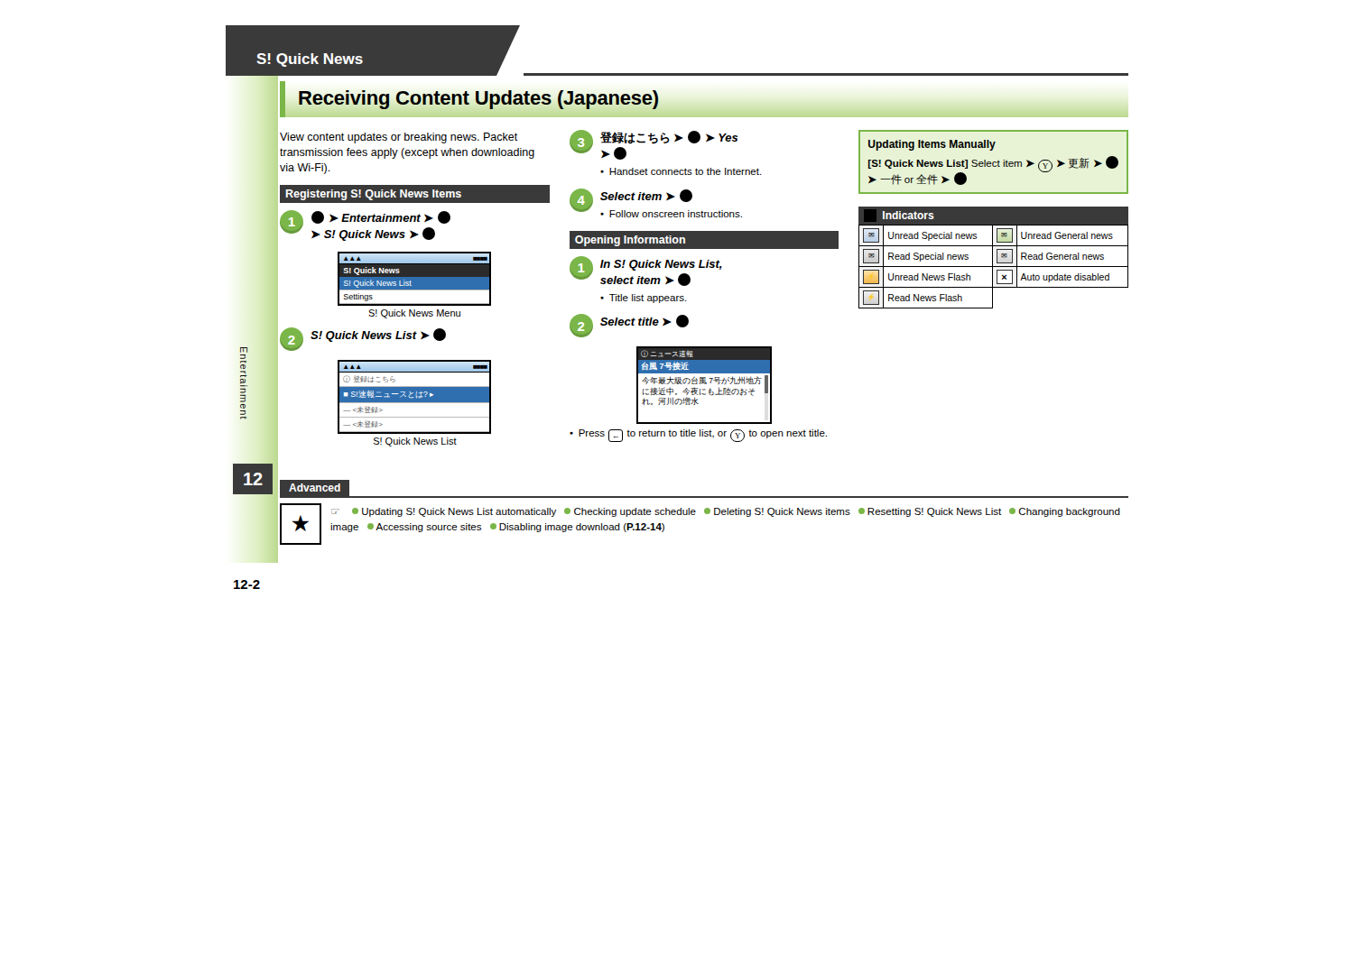S! Quick News
Receiving Content Updates (Japanese)
Entertainment
12
12-2
View content updates or breaking news. Packet transmission fees apply (except when downloading via Wi-Fi).
Registering S! Quick News Items
1
➤ Entertainment ➤
➤ S! Quick News ➤
▲▲▲■■■■
S! Quick News
S! Quick News List
Settings
S! Quick News Menu
2
S! Quick News List ➤
▲▲▲■■■■
ⓘ 登録はこちら
■ S!速報ニュースとは? ▸
— <未登録>
— <未登録>
S! Quick News List
3
登録はこちら ➤ ➤ Yes
➤
Handset connects to the Internet.
4
Select item ➤
Follow onscreen instructions.
Opening Information
1
In S! Quick News List,
select item ➤
Title list appears.
2
Select title ➤
ⓘ ニュース速報
台風 7号接近
今年最大級の台風 7号が九州地方に接近中。今夜にも上陸のおそれ。河川の増水
Press ← to return to title list, or Y to open next title.
Updating Items Manually
[S! Quick News List] Select item ➤ Y ➤ 更新 ➤ ➤ 一件 or 全件 ➤
Indicators
| ✉ | Unread Special news | ✉ | Unread General news |
| ✉ | Read Special news | ✉ | Read General news |
| ⚡ | Unread News Flash | | Auto update disabled |
| ⚡ | Read News Flash | |
Advanced
★
☞ Updating S! Quick News List automatically Checking update schedule Deleting S! Quick News items Resetting S! Quick News List Changing background image Accessing source sites Disabling image download (P.12-14)